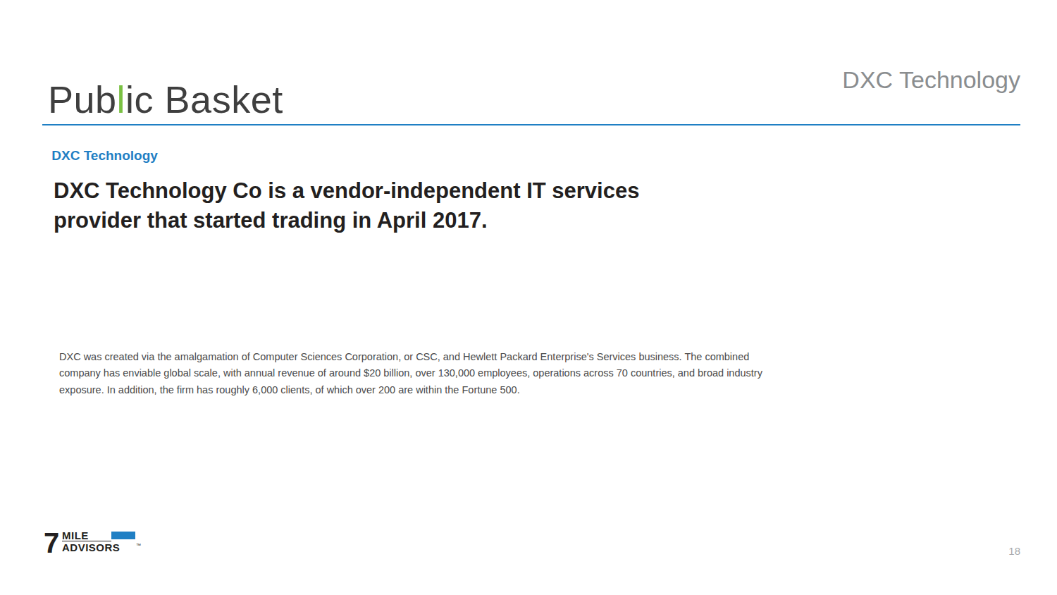Public Basket
DXC Technology
DXC Technology
DXC Technology Co is a vendor-independent IT services provider that started trading in April 2017.
DXC was created via the amalgamation of Computer Sciences Corporation, or CSC, and Hewlett Packard Enterprise's Services business. The combined company has enviable global scale, with annual revenue of around $20 billion, over 130,000 employees, operations across 70 countries, and broad industry exposure. In addition, the firm has roughly 6,000 clients, of which over 200 are within the Fortune 500.
7 MILE ADVISORS ™
18